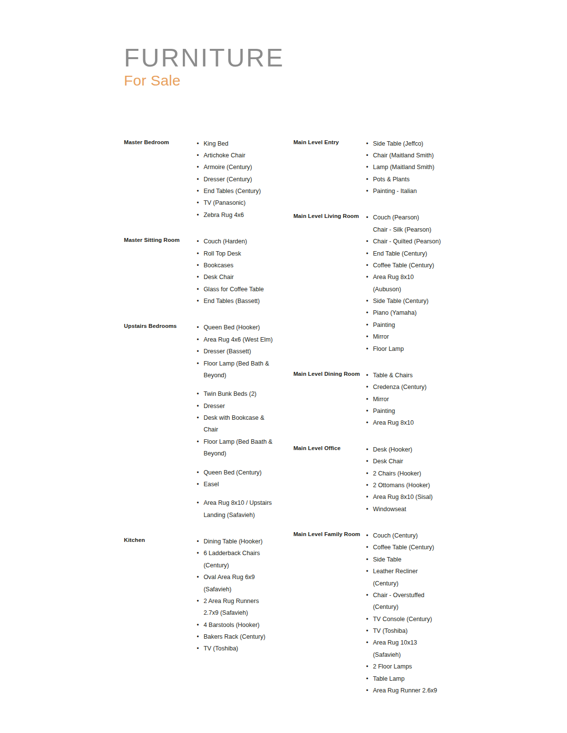FURNITURE
For Sale
Master Bedroom
King Bed
Artichoke Chair
Armoire (Century)
Dresser (Century)
End Tables (Century)
TV (Panasonic)
Zebra Rug 4x6
Master Sitting Room
Couch (Harden)
Roll Top Desk
Bookcases
Desk Chair
Glass for Coffee Table
End Tables (Bassett)
Upstairs Bedrooms
Queen Bed (Hooker)
Area Rug 4x6 (West Elm)
Dresser (Bassett)
Floor Lamp (Bed Bath & Beyond)
Twin Bunk Beds (2)
Dresser
Desk with Bookcase & Chair
Floor Lamp (Bed Baath & Beyond)
Queen Bed (Century)
Easel
Area Rug 8x10 / Upstairs Landing (Safavieh)
Kitchen
Dining Table (Hooker)
6 Ladderback Chairs (Century)
Oval Area Rug 6x9 (Safavieh)
2 Area Rug Runners 2.7x9 (Safavieh)
4 Barstools (Hooker)
Bakers Rack (Century)
TV (Toshiba)
Main Level Entry
Side Table (Jeffco)
Chair (Maitland Smith)
Lamp (Maitland Smith)
Pots & Plants
Painting - Italian
Main Level Living Room
Couch (Pearson)Chair - Silk (Pearson)
Chair - Quilted (Pearson)
End Table (Century)
Coffee Table (Century)
Area Rug 8x10 (Aubuson)
Side Table (Century)
Piano (Yamaha)
Painting
Mirror
Floor Lamp
Main Level Dining Room
Table & Chairs
Credenza (Century)
Mirror
Painting
Area Rug 8x10
Main Level Office
Desk (Hooker)
Desk Chair
2 Chairs (Hooker)
2 Ottomans (Hooker)
Area Rug 8x10 (Sisal)
Windowseat
Main Level Family Room
Couch (Century)
Coffee Table (Century)
Side Table
Leather Recliner (Century)
Chair - Overstuffed (Century)
TV Console (Century)
TV (Toshiba)
Area Rug 10x13 (Safavieh)
2 Floor Lamps
Table Lamp
Area Rug Runner 2.6x9